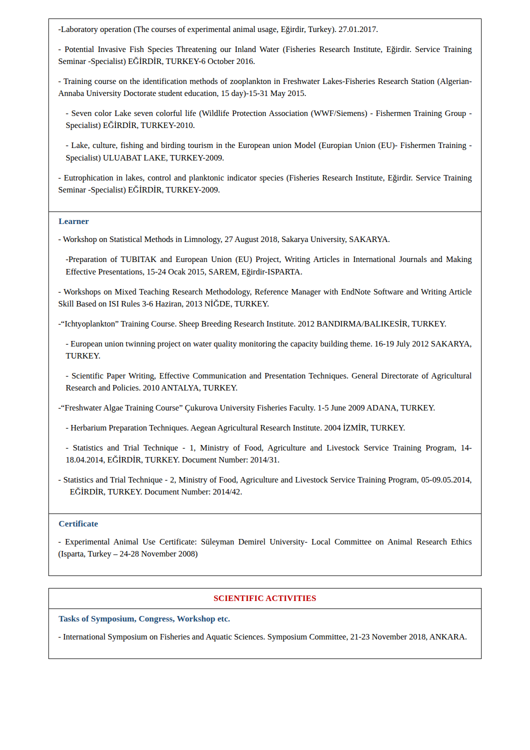-Laboratory operation (The courses of experimental animal usage, Eğirdir, Turkey). 27.01.2017.
- Potential Invasive Fish Species Threatening our Inland Water (Fisheries Research Institute, Eğirdir. Service Training Seminar -Specialist) EĞİRDİR, TURKEY-6 October 2016.
- Training course on the identification methods of zooplankton in Freshwater Lakes-Fisheries Research Station (Algerian-Annaba University Doctorate student education, 15 day)-15-31 May 2015.
- Seven color Lake seven colorful life (Wildlife Protection Association (WWF/Siemens) - Fishermen Training Group -Specialist) EĞİRDİR, TURKEY-2010.
- Lake, culture, fishing and birding tourism in the European union Model (Europian Union (EU)- Fishermen Training -Specialist) ULUABAT LAKE, TURKEY-2009.
- Eutrophication in lakes, control and planktonic indicator species (Fisheries Research Institute, Eğirdir. Service Training Seminar -Specialist) EĞİRDİR, TURKEY-2009.
Learner
- Workshop on Statistical Methods in Limnology, 27 August 2018, Sakarya University, SAKARYA.
-Preparation of TUBITAK and European Union (EU) Project, Writing Articles in International Journals and Making Effective Presentations, 15-24 Ocak 2015, SAREM, Eğirdir-ISPARTA.
- Workshops on Mixed Teaching Research Methodology, Reference Manager with EndNote Software and Writing Article Skill Based on ISI Rules 3-6 Haziran, 2013 NİĞDE, TURKEY.
-“Ichtyoplankton” Training Course. Sheep Breeding Research Institute. 2012 BANDIRMA/BALIKESİR, TURKEY.
- European union twinning project on water quality monitoring the capacity building theme. 16-19 July 2012 SAKARYA, TURKEY.
- Scientific Paper Writing, Effective Communication and Presentation Techniques. General Directorate of Agricultural Research and Policies. 2010 ANTALYA, TURKEY.
-“Freshwater Algae Training Course” Çukurova University Fisheries Faculty. 1-5 June 2009 ADANA, TURKEY.
- Herbarium Preparation Techniques. Aegean Agricultural Research Institute. 2004 İZMİR, TURKEY.
- Statistics and Trial Technique - 1, Ministry of Food, Agriculture and Livestock Service Training Program, 14-18.04.2014, EĞİRDİR, TURKEY. Document Number: 2014/31.
- Statistics and Trial Technique - 2, Ministry of Food, Agriculture and Livestock Service Training Program, 05-09.05.2014, EĞİRDİR, TURKEY. Document Number: 2014/42.
Certificate
- Experimental Animal Use Certificate: Süleyman Demirel University- Local Committee on Animal Research Ethics (Isparta, Turkey – 24-28 November 2008)
SCIENTIFIC ACTIVITIES
Tasks of Symposium, Congress, Workshop etc.
- International Symposium on Fisheries and Aquatic Sciences. Symposium Committee, 21-23 November 2018, ANKARA.